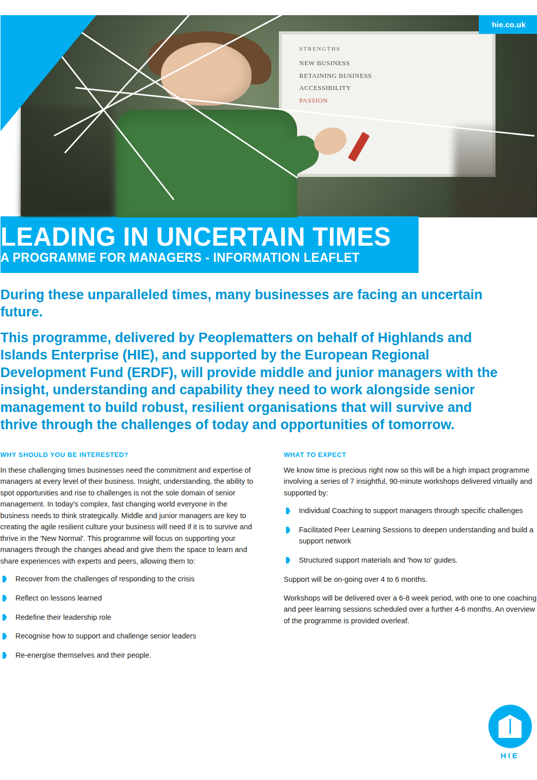Strengths
New Business
Retaining Business
Accessibility
Passion
hie.co.uk
LEADING IN UNCERTAIN TIMES
A PROGRAMME FOR MANAGERS - INFORMATION LEAFLET
During these unparalleled times, many businesses are facing an uncertain future.
This programme, delivered by Peoplematters on behalf of Highlands and Islands Enterprise (HIE), and supported by the European Regional Development Fund (ERDF), will provide middle and junior managers with the insight, understanding and capability they need to work alongside senior management to build robust, resilient organisations that will survive and thrive through the challenges of today and opportunities of tomorrow.
Why should you be interested?
In these challenging times businesses need the commitment and expertise of managers at every level of their business. Insight, understanding, the ability to spot opportunities and rise to challenges is not the sole domain of senior management. In today's complex, fast changing world everyone in the business needs to think strategically. Middle and junior managers are key to creating the agile resilient culture your business will need if it is to survive and thrive in the 'New Normal'. This programme will focus on supporting your managers through the changes ahead and give them the space to learn and share experiences with experts and peers, allowing them to:
Recover from the challenges of responding to the crisis
Reflect on lessons learned
Redefine their leadership role
Recognise how to support and challenge senior leaders
Re-energise themselves and their people.
What to expect
We know time is precious right now so this will be a high impact programme involving a series of 7 insightful, 90-minute workshops delivered virtually and supported by:
Individual Coaching to support managers through specific challenges
Facilitated Peer Learning Sessions to deepen understanding and build a support network
Structured support materials and 'how to' guides.
Support will be on-going over 4 to 6 months.
Workshops will be delivered over a 6-8 week period, with one to one coaching and peer learning sessions scheduled over a further 4-6 months. An overview of the programme is provided overleaf.
HIE